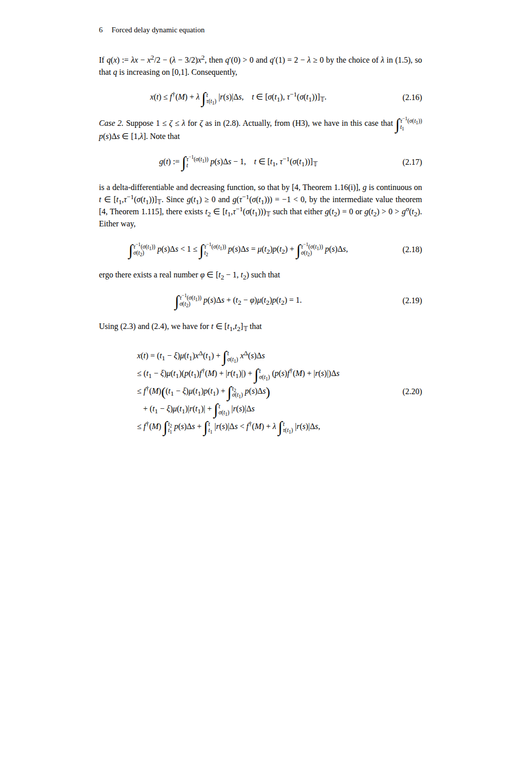6 Forced delay dynamic equation
If q(x) := λx − x2/2 − (λ − 3/2)x2, then q′(0) > 0 and q′(1) = 2 − λ ≥ 0 by the choice of λ in (1.5), so that q is increasing on [0,1]. Consequently,
x(t) ≤ f†(M) + λ ∫tτ(t1) |r(s)|Δs, t ∈ [σ(t1), τ−1(σ(t1))]𝕋.
(2.16)
Case 2. Suppose 1 ≤ ζ ≤ λ for ζ as in (2.8). Actually, from (H3), we have in this case that ∫τ−1(σ(t1)) t1 p(s)Δs ∈ [1,λ]. Note that
g(t) := ∫τ−1(σ(t1)) t p(s)Δs − 1, t ∈ [t1, τ−1(σ(t1))]𝕋
(2.17)
is a delta-differentiable and decreasing function, so that by [4, Theorem 1.16(i)], g is continuous on t ∈ [t1,τ−1(σ(t1))]𝕋. Since g(t1) ≥ 0 and g(τ−1(σ(t1))) = −1 < 0, by the intermediate value theorem [4, Theorem 1.115], there exists t2 ∈ [t1,τ−1(σ(t1)))𝕋 such that either g(t2) = 0 or g(t2) > 0 > gσ(t2). Either way,
∫τ−1(σ(t1)) σ(t2) p(s)Δs < 1 ≤ ∫τ−1(σ(t1)) t2 p(s)Δs = μ(t2)p(t2) + ∫τ−1(σ(t1)) σ(t2) p(s)Δs,
(2.18)
ergo there exists a real number φ ∈ [t2 − 1, t2) such that
∫τ−1(σ(t1)) σ(t2) p(s)Δs + (t2 − φ)μ(t2)p(t2) = 1.
(2.19)
Using (2.3) and (2.4), we have for t ∈ [t1,t2]𝕋 that
x(t) = (t1 − ξ)μ(t1)xΔ(t1) + ∫tσ(t1) xΔ(s)Δs ≤ (t1 − ξ)μ(t1)(p(t1)f†(M) + |r(t1)|) + ∫tσ(t1) (p(s)f†(M) + |r(s)|)Δs ≤ f†(M)((t1 − ξ)μ(t1)p(t1) + ∫t2 σ(t1) p(s)Δs) + (t1 − ξ)μ(t1)|r(t1)| + ∫tσ(t1) |r(s)|Δs ≤ f†(M) ∫t2 t1 p(s)Δs + ∫tt1 |r(s)|Δs < f†(M) + λ ∫tτ(t1) |r(s)|Δs,
(2.20)